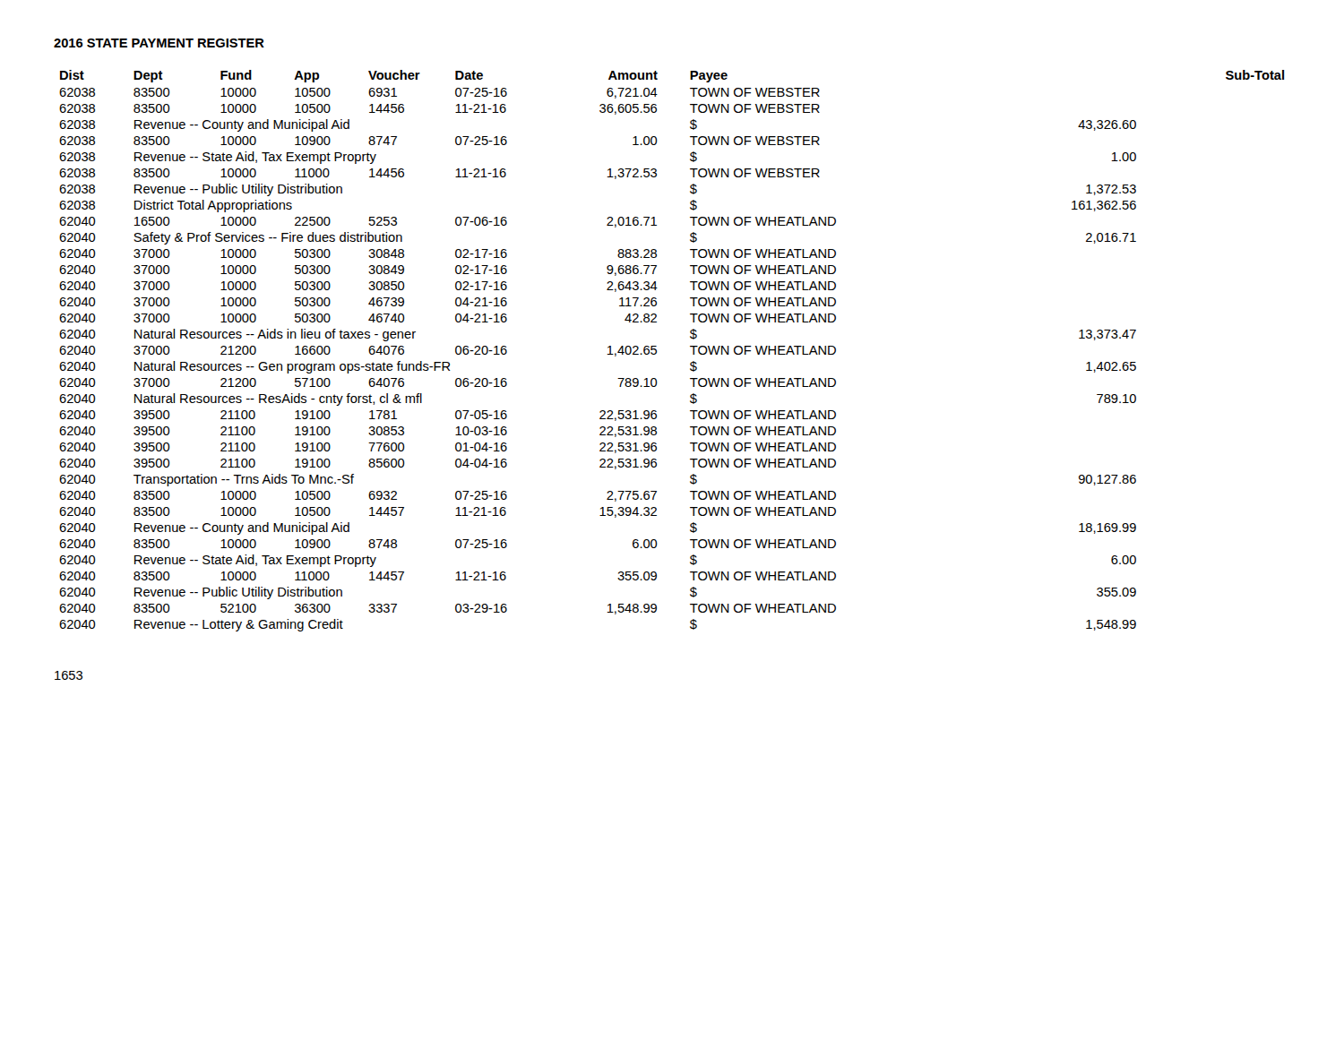2016 STATE PAYMENT REGISTER
| Dist | Dept | Fund | App | Voucher | Date | Amount | Payee | Sub-Total |
| --- | --- | --- | --- | --- | --- | --- | --- | --- |
| 62038 | 83500 | 10000 | 10500 | 6931 | 07-25-16 | 6,721.04 | TOWN OF WEBSTER | | |
| 62038 | 83500 | 10000 | 10500 | 14456 | 11-21-16 | 36,605.56 | TOWN OF WEBSTER | | |
| 62038 | Revenue -- County and Municipal Aid | $ | 43,326.60 |
| 62038 | 83500 | 10000 | 10900 | 8747 | 07-25-16 | 1.00 | TOWN OF WEBSTER | | |
| 62038 | Revenue -- State Aid, Tax Exempt Proprty | $ | 1.00 |
| 62038 | 83500 | 10000 | 11000 | 14456 | 11-21-16 | 1,372.53 | TOWN OF WEBSTER | | |
| 62038 | Revenue -- Public Utility Distribution | $ | 1,372.53 |
| 62038 | District Total Appropriations | $ | 161,362.56 |
| 62040 | 16500 | 10000 | 22500 | 5253 | 07-06-16 | 2,016.71 | TOWN OF WHEATLAND | | |
| 62040 | Safety & Prof Services -- Fire dues distribution | $ | 2,016.71 |
| 62040 | 37000 | 10000 | 50300 | 30848 | 02-17-16 | 883.28 | TOWN OF WHEATLAND | | |
| 62040 | 37000 | 10000 | 50300 | 30849 | 02-17-16 | 9,686.77 | TOWN OF WHEATLAND | | |
| 62040 | 37000 | 10000 | 50300 | 30850 | 02-17-16 | 2,643.34 | TOWN OF WHEATLAND | | |
| 62040 | 37000 | 10000 | 50300 | 46739 | 04-21-16 | 117.26 | TOWN OF WHEATLAND | | |
| 62040 | 37000 | 10000 | 50300 | 46740 | 04-21-16 | 42.82 | TOWN OF WHEATLAND | | |
| 62040 | Natural Resources -- Aids in lieu of taxes - gener | $ | 13,373.47 |
| 62040 | 37000 | 21200 | 16600 | 64076 | 06-20-16 | 1,402.65 | TOWN OF WHEATLAND | | |
| 62040 | Natural Resources -- Gen program ops-state funds-FR | $ | 1,402.65 |
| 62040 | 37000 | 21200 | 57100 | 64076 | 06-20-16 | 789.10 | TOWN OF WHEATLAND | | |
| 62040 | Natural Resources -- ResAids - cnty forst, cl & mfl | $ | 789.10 |
| 62040 | 39500 | 21100 | 19100 | 1781 | 07-05-16 | 22,531.96 | TOWN OF WHEATLAND | | |
| 62040 | 39500 | 21100 | 19100 | 30853 | 10-03-16 | 22,531.98 | TOWN OF WHEATLAND | | |
| 62040 | 39500 | 21100 | 19100 | 77600 | 01-04-16 | 22,531.96 | TOWN OF WHEATLAND | | |
| 62040 | 39500 | 21100 | 19100 | 85600 | 04-04-16 | 22,531.96 | TOWN OF WHEATLAND | | |
| 62040 | Transportation -- Trns Aids To Mnc.-Sf | $ | 90,127.86 |
| 62040 | 83500 | 10000 | 10500 | 6932 | 07-25-16 | 2,775.67 | TOWN OF WHEATLAND | | |
| 62040 | 83500 | 10000 | 10500 | 14457 | 11-21-16 | 15,394.32 | TOWN OF WHEATLAND | | |
| 62040 | Revenue -- County and Municipal Aid | $ | 18,169.99 |
| 62040 | 83500 | 10000 | 10900 | 8748 | 07-25-16 | 6.00 | TOWN OF WHEATLAND | | |
| 62040 | Revenue -- State Aid, Tax Exempt Proprty | $ | 6.00 |
| 62040 | 83500 | 10000 | 11000 | 14457 | 11-21-16 | 355.09 | TOWN OF WHEATLAND | | |
| 62040 | Revenue -- Public Utility Distribution | $ | 355.09 |
| 62040 | 83500 | 52100 | 36300 | 3337 | 03-29-16 | 1,548.99 | TOWN OF WHEATLAND | | |
| 62040 | Revenue -- Lottery & Gaming Credit | $ | 1,548.99 |
1653